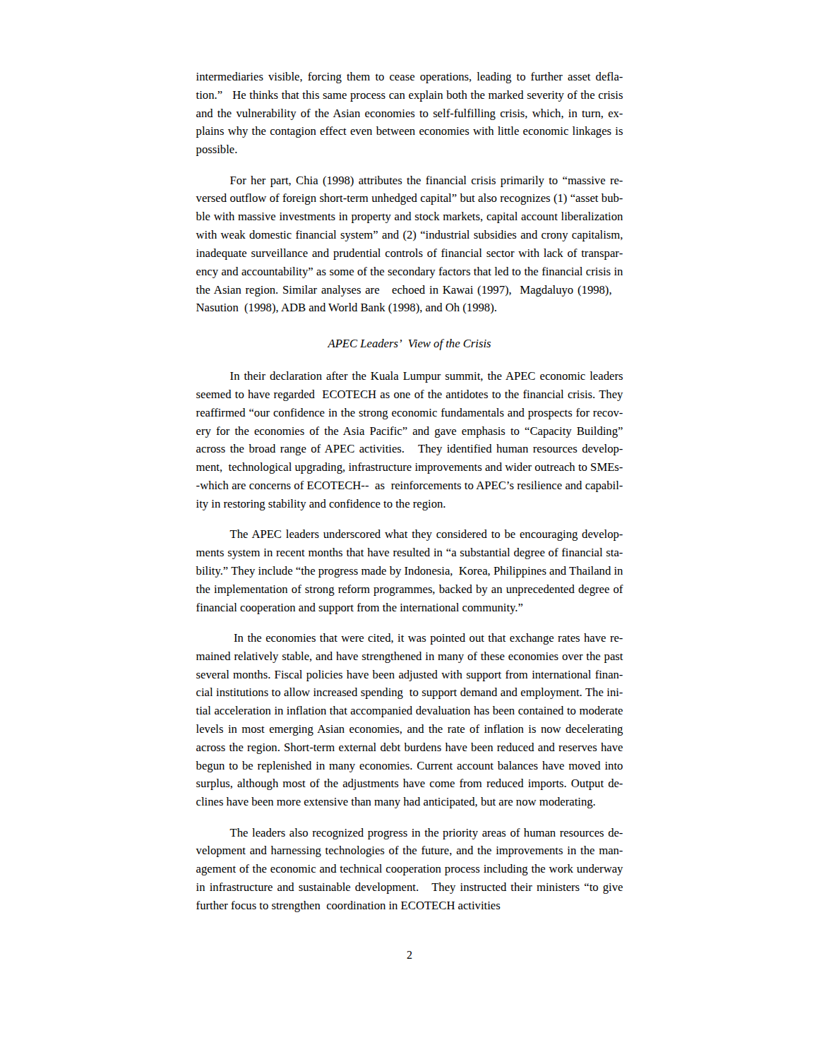intermediaries visible, forcing them to cease operations, leading to further asset deflation.” He thinks that this same process can explain both the marked severity of the crisis and the vulnerability of the Asian economies to self-fulfilling crisis, which, in turn, explains why the contagion effect even between economies with little economic linkages is possible.
For her part, Chia (1998) attributes the financial crisis primarily to “massive reversed outflow of foreign short-term unhedged capital” but also recognizes (1) “asset bubble with massive investments in property and stock markets, capital account liberalization with weak domestic financial system” and (2) “industrial subsidies and crony capitalism, inadequate surveillance and prudential controls of financial sector with lack of transparency and accountability” as some of the secondary factors that led to the financial crisis in the Asian region. Similar analyses are echoed in Kawai (1997), Magdaluyo (1998), Nasution (1998), ADB and World Bank (1998), and Oh (1998).
APEC Leaders’ View of the Crisis
In their declaration after the Kuala Lumpur summit, the APEC economic leaders seemed to have regarded ECOTECH as one of the antidotes to the financial crisis. They reaffirmed “our confidence in the strong economic fundamentals and prospects for recovery for the economies of the Asia Pacific” and gave emphasis to “Capacity Building” across the broad range of APEC activities. They identified human resources development, technological upgrading, infrastructure improvements and wider outreach to SMEs--which are concerns of ECOTECH-- as reinforcements to APEC’s resilience and capability in restoring stability and confidence to the region.
The APEC leaders underscored what they considered to be encouraging developments system in recent months that have resulted in “a substantial degree of financial stability.” They include “the progress made by Indonesia, Korea, Philippines and Thailand in the implementation of strong reform programmes, backed by an unprecedented degree of financial cooperation and support from the international community.”
In the economies that were cited, it was pointed out that exchange rates have remained relatively stable, and have strengthened in many of these economies over the past several months. Fiscal policies have been adjusted with support from international financial institutions to allow increased spending to support demand and employment. The initial acceleration in inflation that accompanied devaluation has been contained to moderate levels in most emerging Asian economies, and the rate of inflation is now decelerating across the region. Short-term external debt burdens have been reduced and reserves have begun to be replenished in many economies. Current account balances have moved into surplus, although most of the adjustments have come from reduced imports. Output declines have been more extensive than many had anticipated, but are now moderating.
The leaders also recognized progress in the priority areas of human resources development and harnessing technologies of the future, and the improvements in the management of the economic and technical cooperation process including the work underway in infrastructure and sustainable development. They instructed their ministers “to give further focus to strengthen coordination in ECOTECH activities
2